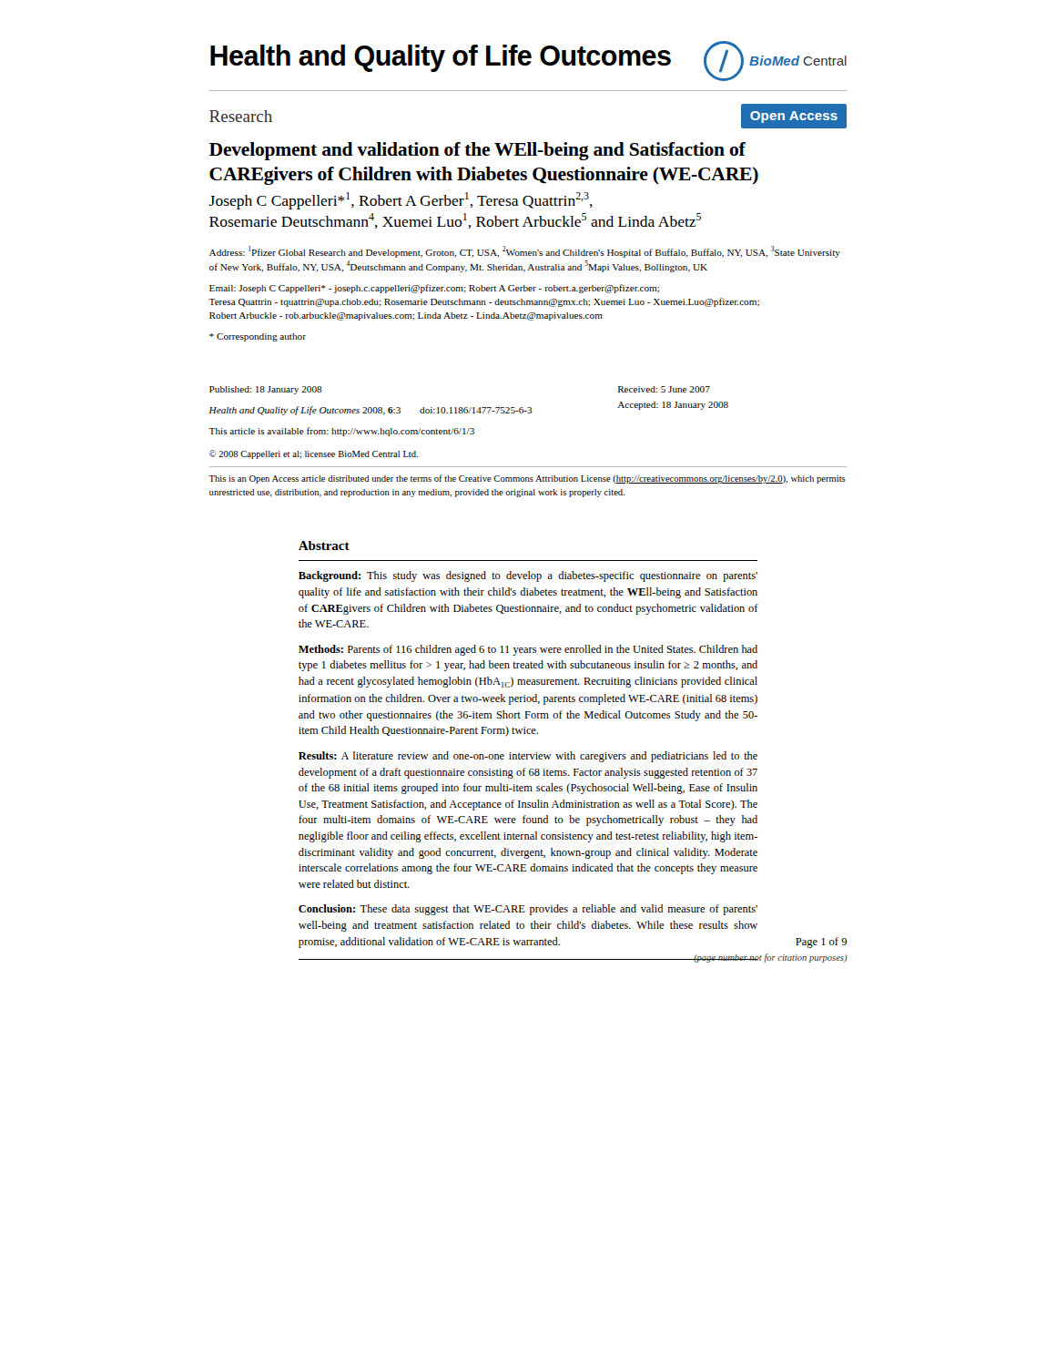Health and Quality of Life Outcomes
Bio Med Central
Research
Open Access
Development and validation of the WEll-being and Satisfaction of CAREgivers of Children with Diabetes Questionnaire (WE-CARE)
Joseph C Cappelleri*1, Robert A Gerber1, Teresa Quattrin2,3,
Rosemarie Deutschmann4, Xuemei Luo1, Robert Arbuckle5 and Linda Abetz5
Address: 1Pfizer Global Research and Development, Groton, CT, USA, 2Women's and Children's Hospital of Buffalo, Buffalo, NY, USA, 3State University of New York, Buffalo, NY, USA, 4Deutschmann and Company, Mt. Sheridan, Australia and 5Mapi Values, Bollington, UK
Email: Joseph C Cappelleri* - joseph.c.cappelleri@pfizer.com; Robert A Gerber - robert.a.gerber@pfizer.com;
Teresa Quattrin - tquattrin@upa.chob.edu; Rosemarie Deutschmann - deutschmann@gmx.ch; Xuemei Luo - Xuemei.Luo@pfizer.com;
Robert Arbuckle - rob.arbuckle@mapivalues.com; Linda Abetz - Linda.Abetz@mapivalues.com
* Corresponding author
Published: 18 January 2008
Health and Quality of Life Outcomes 2008, 6:3 doi:10.1186/1477-7525-6-3
This article is available from: http://www.hqlo.com/content/6/1/3
Received: 5 June 2007
Accepted: 18 January 2008
© 2008 Cappelleri et al; licensee BioMed Central Ltd.
This is an Open Access article distributed under the terms of the Creative Commons Attribution License (http://creativecommons.org/licenses/by/2.0), which permits unrestricted use, distribution, and reproduction in any medium, provided the original work is properly cited.
Abstract
Background: This study was designed to develop a diabetes-specific questionnaire on parents' quality of life and satisfaction with their child's diabetes treatment, the WEll-being and Satisfaction of CAREgivers of Children with Diabetes Questionnaire, and to conduct psychometric validation of the WE-CARE.
Methods: Parents of 116 children aged 6 to 11 years were enrolled in the United States. Children had type 1 diabetes mellitus for > 1 year, had been treated with subcutaneous insulin for ≥ 2 months, and had a recent glycosylated hemoglobin (HbA1C) measurement. Recruiting clinicians provided clinical information on the children. Over a two-week period, parents completed WE-CARE (initial 68 items) and two other questionnaires (the 36-item Short Form of the Medical Outcomes Study and the 50-item Child Health Questionnaire-Parent Form) twice.
Results: A literature review and one-on-one interview with caregivers and pediatricians led to the development of a draft questionnaire consisting of 68 items. Factor analysis suggested retention of 37 of the 68 initial items grouped into four multi-item scales (Psychosocial Well-being, Ease of Insulin Use, Treatment Satisfaction, and Acceptance of Insulin Administration as well as a Total Score). The four multi-item domains of WE-CARE were found to be psychometrically robust – they had negligible floor and ceiling effects, excellent internal consistency and test-retest reliability, high item-discriminant validity and good concurrent, divergent, known-group and clinical validity. Moderate interscale correlations among the four WE-CARE domains indicated that the concepts they measure were related but distinct.
Conclusion: These data suggest that WE-CARE provides a reliable and valid measure of parents' well-being and treatment satisfaction related to their child's diabetes. While these results show promise, additional validation of WE-CARE is warranted.
Page 1 of 9
(page number not for citation purposes)